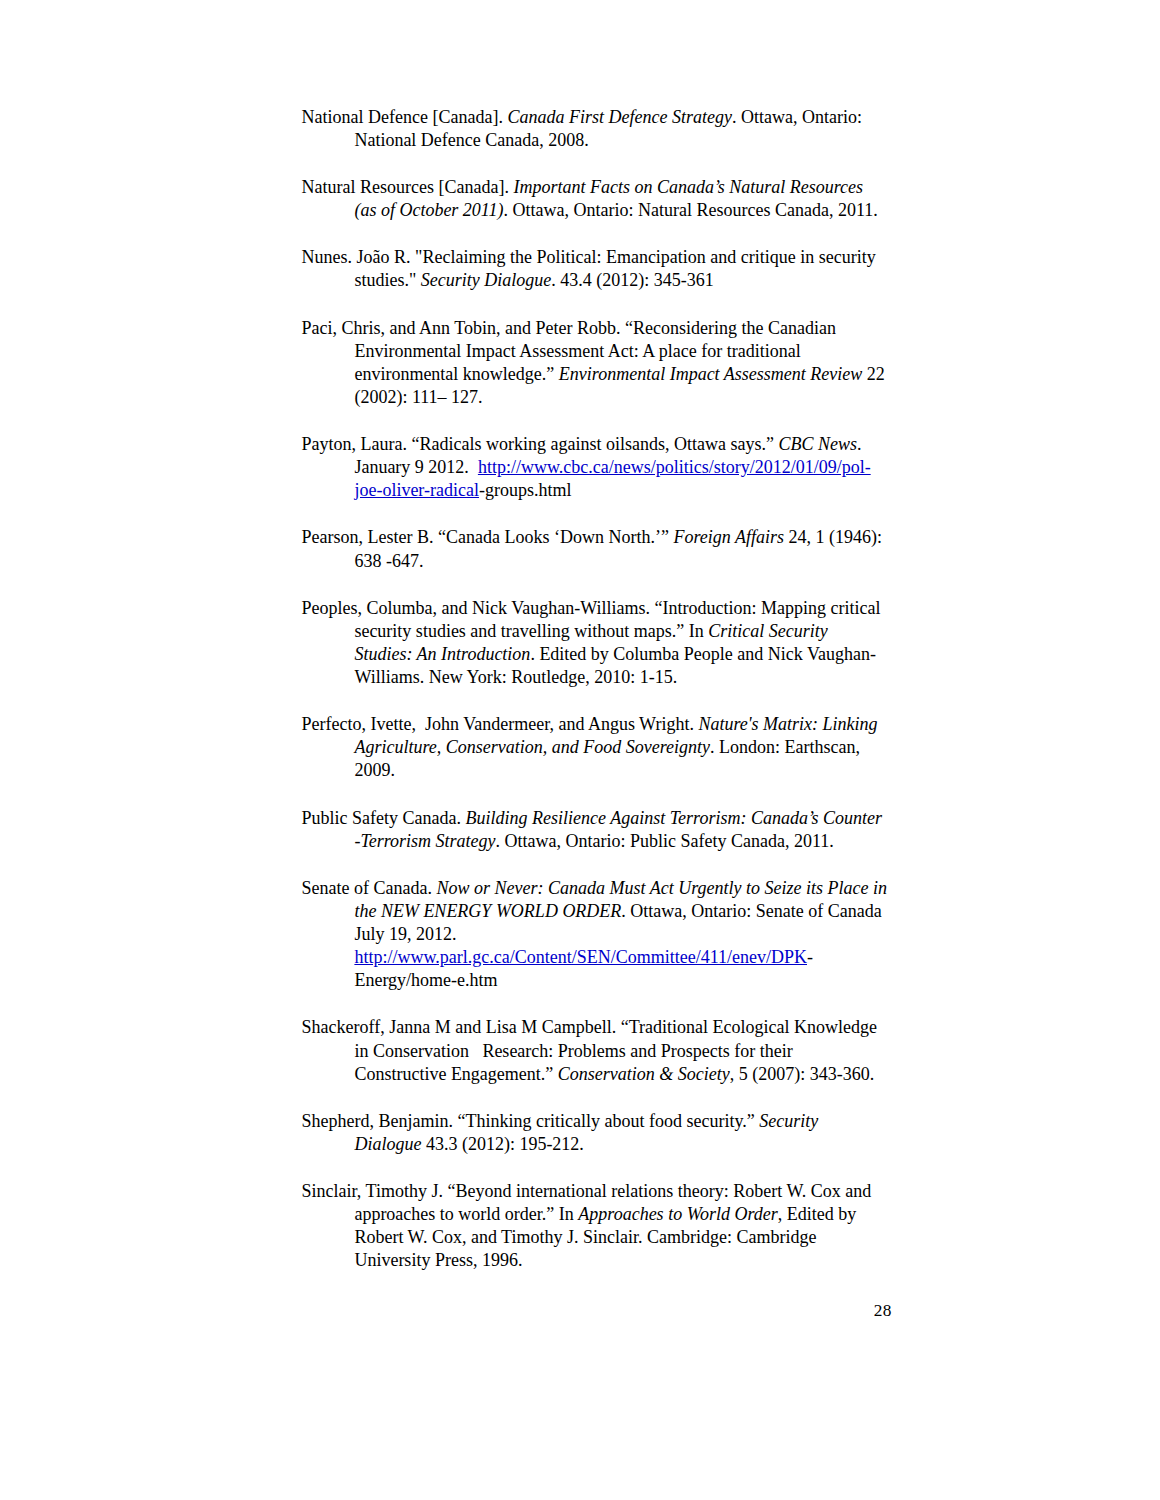National Defence [Canada]. Canada First Defence Strategy. Ottawa, Ontario: National Defence Canada, 2008.
Natural Resources [Canada]. Important Facts on Canada’s Natural Resources (as of October 2011). Ottawa, Ontario: Natural Resources Canada, 2011.
Nunes. João R. "Reclaiming the Political: Emancipation and critique in security studies." Security Dialogue. 43.4 (2012): 345-361
Paci, Chris, and Ann Tobin, and Peter Robb. “Reconsidering the Canadian Environmental Impact Assessment Act: A place for traditional environmental knowledge.” Environmental Impact Assessment Review 22 (2002): 111– 127.
Payton, Laura. “Radicals working against oilsands, Ottawa says.” CBC News. January 9 2012. http://www.cbc.ca/news/politics/story/2012/01/09/pol-joe-oliver-radical-groups.html
Pearson, Lester B. “Canada Looks ‘Down North.’” Foreign Affairs 24, 1 (1946): 638 -647.
Peoples, Columba, and Nick Vaughan-Williams. “Introduction: Mapping critical security studies and travelling without maps.” In Critical Security Studies: An Introduction. Edited by Columba People and Nick Vaughan-Williams. New York: Routledge, 2010: 1-15.
Perfecto, Ivette, John Vandermeer, and Angus Wright. Nature's Matrix: Linking Agriculture, Conservation, and Food Sovereignty. London: Earthscan, 2009.
Public Safety Canada. Building Resilience Against Terrorism: Canada’s Counter -Terrorism Strategy. Ottawa, Ontario: Public Safety Canada, 2011.
Senate of Canada. Now or Never: Canada Must Act Urgently to Seize its Place in the NEW ENERGY WORLD ORDER. Ottawa, Ontario: Senate of Canada July 19, 2012. http://www.parl.gc.ca/Content/SEN/Committee/411/enev/DPK-Energy/home-e.htm
Shackeroff, Janna M and Lisa M Campbell. “Traditional Ecological Knowledge in Conservation Research: Problems and Prospects for their Constructive Engagement.” Conservation & Society, 5 (2007): 343-360.
Shepherd, Benjamin. “Thinking critically about food security.” Security Dialogue 43.3 (2012): 195-212.
Sinclair, Timothy J. “Beyond international relations theory: Robert W. Cox and approaches to world order.” In Approaches to World Order, Edited by Robert W. Cox, and Timothy J. Sinclair. Cambridge: Cambridge University Press, 1996.
28